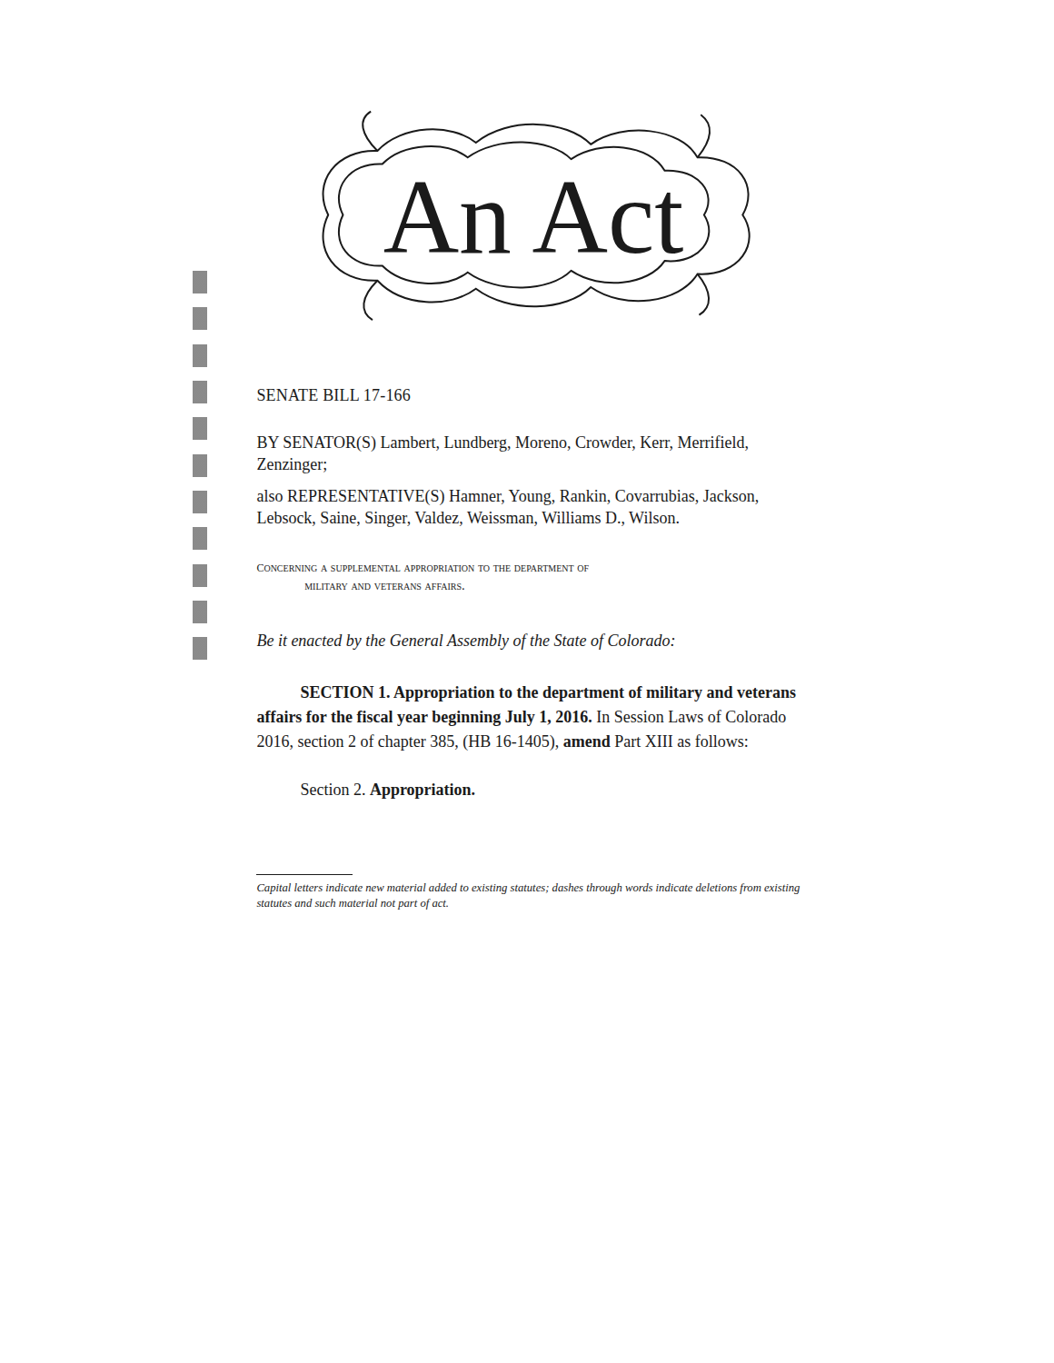An Act
SENATE BILL 17-166
BY SENATOR(S) Lambert, Lundberg, Moreno, Crowder, Kerr, Merrifield, Zenzinger;
also REPRESENTATIVE(S) Hamner, Young, Rankin, Covarrubias, Jackson, Lebsock, Saine, Singer, Valdez, Weissman, Williams D., Wilson.
CONCERNING A SUPPLEMENTAL APPROPRIATION TO THE DEPARTMENT OF MILITARY AND VETERANS AFFAIRS.
Be it enacted by the General Assembly of the State of Colorado:
SECTION 1. Appropriation to the department of military and veterans affairs for the fiscal year beginning July 1, 2016. In Session Laws of Colorado 2016, section 2 of chapter 385, (HB 16-1405), amend Part XIII as follows:
Section 2. Appropriation.
Capital letters indicate new material added to existing statutes; dashes through words indicate deletions from existing statutes and such material not part of act.